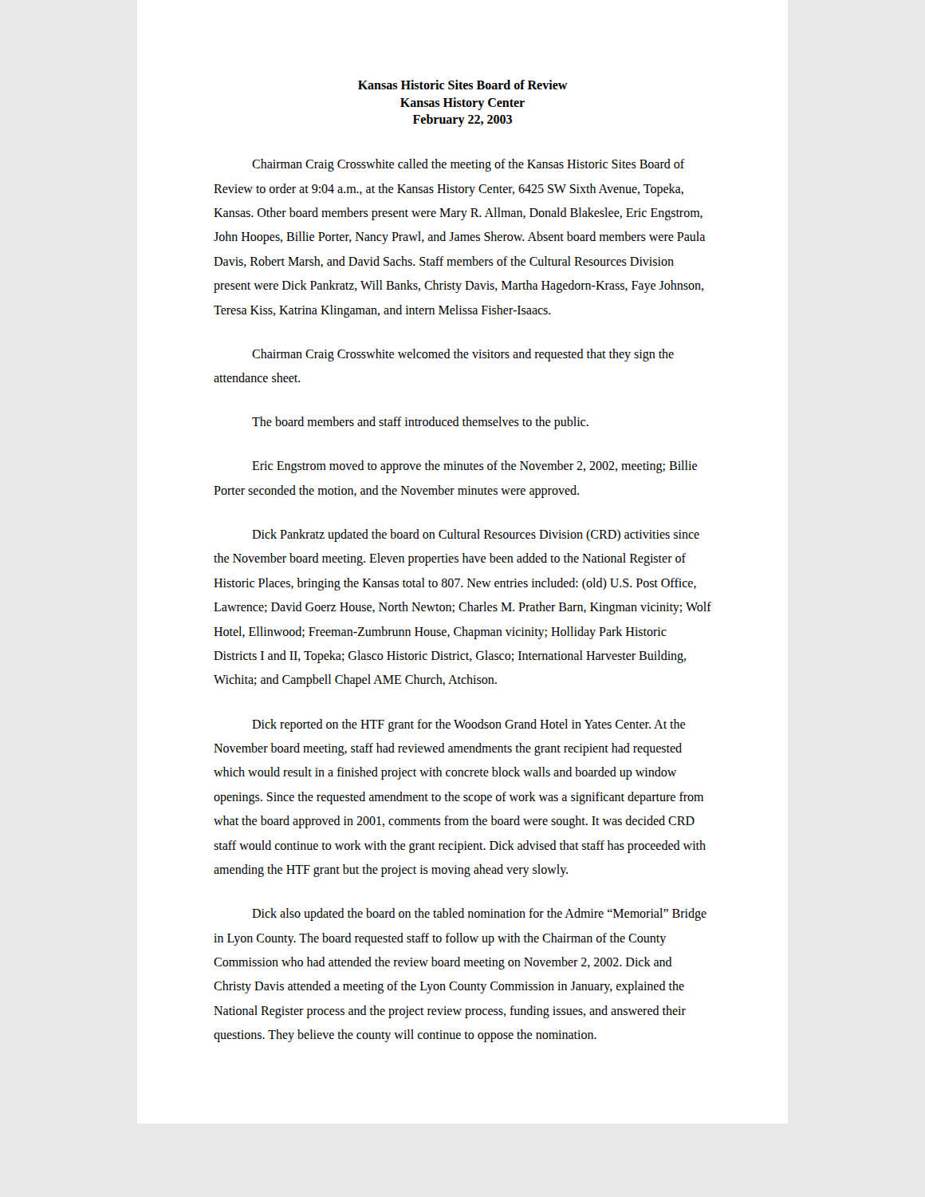Kansas Historic Sites Board of Review Kansas History Center February 22, 2003
Chairman Craig Crosswhite called the meeting of the Kansas Historic Sites Board of Review to order at 9:04 a.m., at the Kansas History Center, 6425 SW Sixth Avenue, Topeka, Kansas. Other board members present were Mary R. Allman, Donald Blakeslee, Eric Engstrom, John Hoopes, Billie Porter, Nancy Prawl, and James Sherow. Absent board members were Paula Davis, Robert Marsh, and David Sachs. Staff members of the Cultural Resources Division present were Dick Pankratz, Will Banks, Christy Davis, Martha Hagedorn-Krass, Faye Johnson, Teresa Kiss, Katrina Klingaman, and intern Melissa Fisher-Isaacs.
Chairman Craig Crosswhite welcomed the visitors and requested that they sign the attendance sheet.
The board members and staff introduced themselves to the public.
Eric Engstrom moved to approve the minutes of the November 2, 2002, meeting; Billie Porter seconded the motion, and the November minutes were approved.
Dick Pankratz updated the board on Cultural Resources Division (CRD) activities since the November board meeting. Eleven properties have been added to the National Register of Historic Places, bringing the Kansas total to 807. New entries included: (old) U.S. Post Office, Lawrence; David Goerz House, North Newton; Charles M. Prather Barn, Kingman vicinity; Wolf Hotel, Ellinwood; Freeman-Zumbrunn House, Chapman vicinity; Holliday Park Historic Districts I and II, Topeka; Glasco Historic District, Glasco; International Harvester Building, Wichita; and Campbell Chapel AME Church, Atchison.
Dick reported on the HTF grant for the Woodson Grand Hotel in Yates Center. At the November board meeting, staff had reviewed amendments the grant recipient had requested which would result in a finished project with concrete block walls and boarded up window openings. Since the requested amendment to the scope of work was a significant departure from what the board approved in 2001, comments from the board were sought. It was decided CRD staff would continue to work with the grant recipient. Dick advised that staff has proceeded with amending the HTF grant but the project is moving ahead very slowly.
Dick also updated the board on the tabled nomination for the Admire “Memorial” Bridge in Lyon County. The board requested staff to follow up with the Chairman of the County Commission who had attended the review board meeting on November 2, 2002. Dick and Christy Davis attended a meeting of the Lyon County Commission in January, explained the National Register process and the project review process, funding issues, and answered their questions. They believe the county will continue to oppose the nomination.